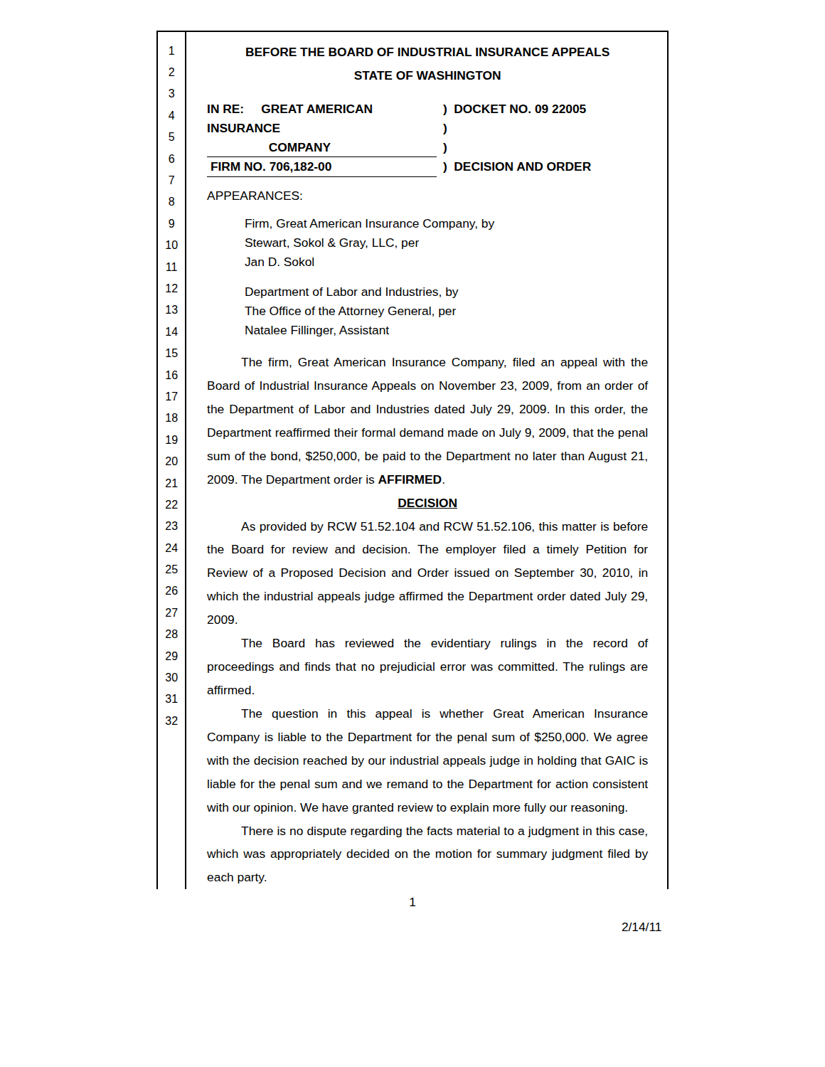1
2
3
4
5
6
7
8
9
10
11
12
13
14
15
16
17
18
19
20
21
22
23
24
25
26
27
28
29
30
31
32
BEFORE THE BOARD OF INDUSTRIAL INSURANCE APPEALS
STATE OF WASHINGTON
| IN RE: GREAT AMERICAN INSURANCE COMPANY | ) ) ) | DOCKET NO. 09 22005 |
| FIRM NO. 706,182-00 | ) | DECISION AND ORDER |
APPEARANCES:
Firm, Great American Insurance Company, by
Stewart, Sokol & Gray, LLC, per
Jan D. Sokol
Department of Labor and Industries, by
The Office of the Attorney General, per
Natalee Fillinger, Assistant
The firm, Great American Insurance Company, filed an appeal with the Board of Industrial Insurance Appeals on November 23, 2009, from an order of the Department of Labor and Industries dated July 29, 2009. In this order, the Department reaffirmed their formal demand made on July 9, 2009, that the penal sum of the bond, $250,000, be paid to the Department no later than August 21, 2009. The Department order is AFFIRMED.
DECISION
As provided by RCW 51.52.104 and RCW 51.52.106, this matter is before the Board for review and decision. The employer filed a timely Petition for Review of a Proposed Decision and Order issued on September 30, 2010, in which the industrial appeals judge affirmed the Department order dated July 29, 2009.
The Board has reviewed the evidentiary rulings in the record of proceedings and finds that no prejudicial error was committed. The rulings are affirmed.
The question in this appeal is whether Great American Insurance Company is liable to the Department for the penal sum of $250,000. We agree with the decision reached by our industrial appeals judge in holding that GAIC is liable for the penal sum and we remand to the Department for action consistent with our opinion. We have granted review to explain more fully our reasoning.
There is no dispute regarding the facts material to a judgment in this case, which was appropriately decided on the motion for summary judgment filed by each party.
1
2/14/11